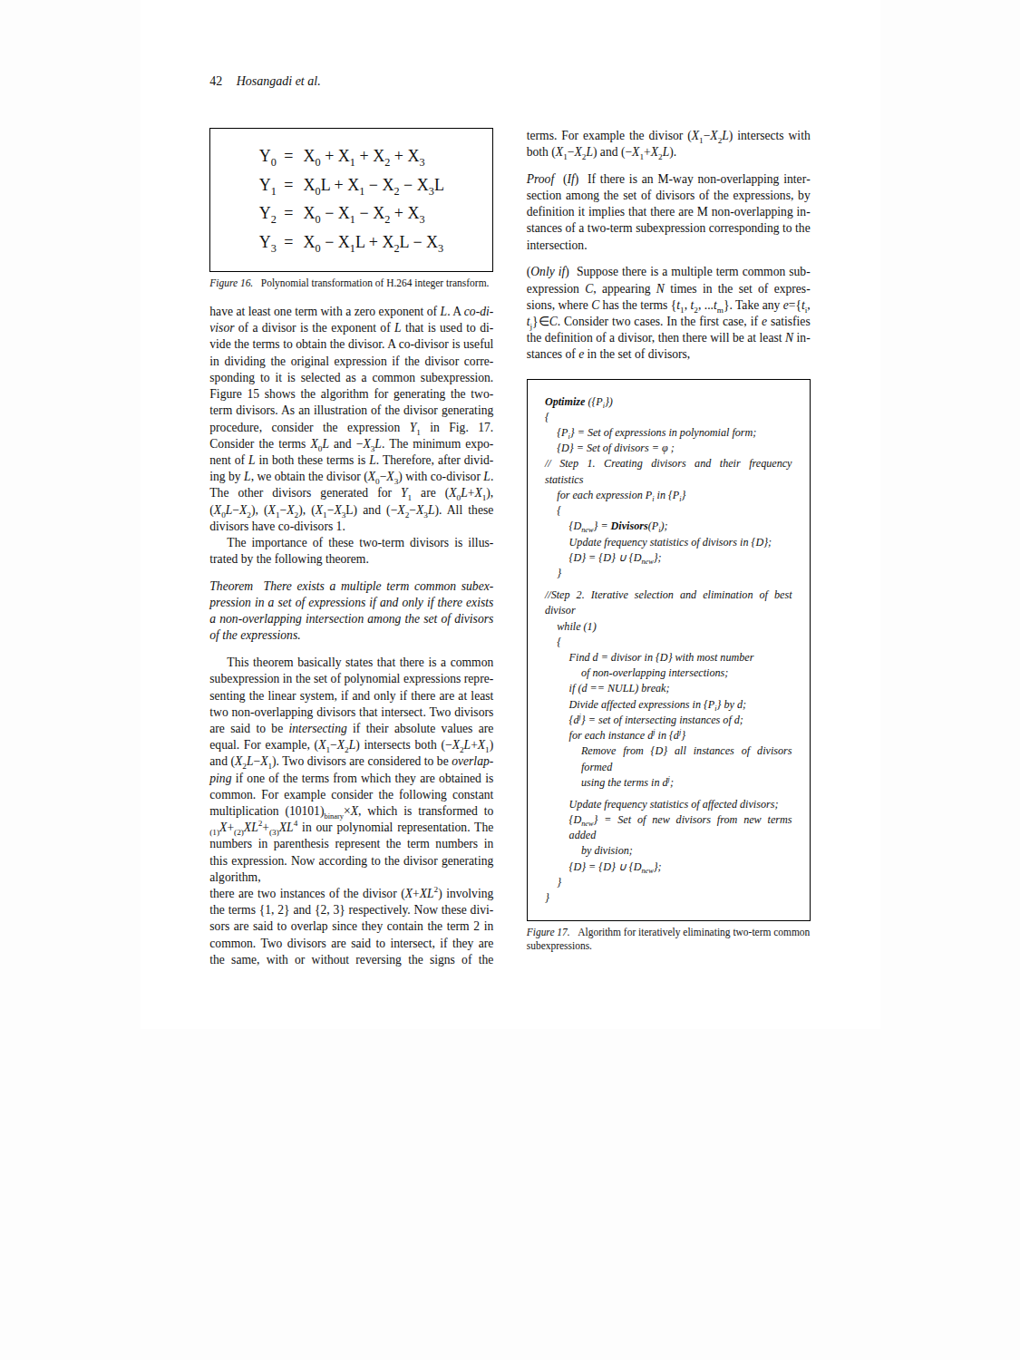42 Hosangadi et al.
| Y 0 | = | X 0 + X 1 + X 2 + X 3 |
| Y 1 | = | X 0 L + X 1 − X 2 − X 3 L |
| Y 2 | = | X 0 − X 1 − X 2 + X 3 |
| Y 3 | = | X 0 − X 1 L + X 2 L − X 3 |
Figure 16. Polynomial transformation of H.264 integer transform.
have at least one term with a zero exponent of L. A co-divisor of a divisor is the exponent of L that is used to divide the terms to obtain the divisor. A co-divisor is useful in dividing the original expression if the divisor corresponding to it is selected as a common subexpression. Figure 15 shows the algorithm for generating the two-term divisors. As an illustration of the divisor generating procedure, consider the expression Y1 in Fig. 17. Consider the terms X0L and −X3L. The minimum exponent of L in both these terms is L. Therefore, after dividing by L, we obtain the divisor (X0−X3) with co-divisor L. The other divisors generated for Y1 are (X0L+X1), (X0L−X2), (X1−X2), (X1−X3L) and (−X2−X3L). All these divisors have co-divisors 1.
The importance of these two-term divisors is illustrated by the following theorem.
Theorem There exists a multiple term common subexpression in a set of expressions if and only if there exists a non-overlapping intersection among the set of divisors of the expressions.
This theorem basically states that there is a common subexpression in the set of polynomial expressions representing the linear system, if and only if there are at least two non-overlapping divisors that intersect. Two divisors are said to be intersecting if their absolute values are equal. For example, (X1−X2L) intersects both (−X2L+X1) and (X2L−X1). Two divisors are considered to be overlapping if one of the terms from which they are obtained is common. For example consider the following constant multiplication (10101)binary×X, which is transformed to (1)X+(2)XL2+(3)XL4 in our polynomial representation. The numbers in parenthesis represent the term numbers in this expression. Now according to the divisor generating algorithm,
there are two instances of the divisor (X+XL2) involving the terms {1, 2} and {2, 3} respectively. Now these divisors are said to overlap since they contain the term 2 in common. Two divisors are said to intersect, if they are the same, with or without reversing the signs of the terms. For example the divisor (X1−X2L) intersects with both (X1−X2L) and (−X1+X2L).
Proof (If) If there is an M-way non-overlapping intersection among the set of divisors of the expressions, by definition it implies that there are M non-overlapping instances of a two-term subexpression corresponding to the intersection.
(Only if) Suppose there is a multiple term common subexpression C, appearing N times in the set of expressions, where C has the terms {t1, t2, ...tm}. Take any e={ti, tj}∈C. Consider two cases. In the first case, if e satisfies the definition of a divisor, then there will be at least N instances of e in the set of divisors,
Optimize ({Pi}) { {Pi} = Set of expressions in polynomial form; {D} = Set of divisors = φ ; // Step 1. Creating divisors and their frequency statistics for each expression Pi in {Pi} { {Dnew} = Divisors(Pi); Update frequency statistics of divisors in {D}; {D} = {D} ∪ {Dnew}; } //Step 2. Iterative selection and elimination of best divisor while (1) { Find d = divisor in {D} with most number of non-overlapping intersections; if (d == NULL) break; Divide affected expressions in {Pi} by d; {dj} = set of intersecting instances of d; for each instance dj in {dj} Remove from {D} all instances of divisors formed using the terms in dj; Update frequency statistics of affected divisors; {Dnew} = Set of new divisors from new terms added by division; {D} = {D} ∪ {Dnew}; } }
Figure 17. Algorithm for iteratively eliminating two-term common subexpressions.